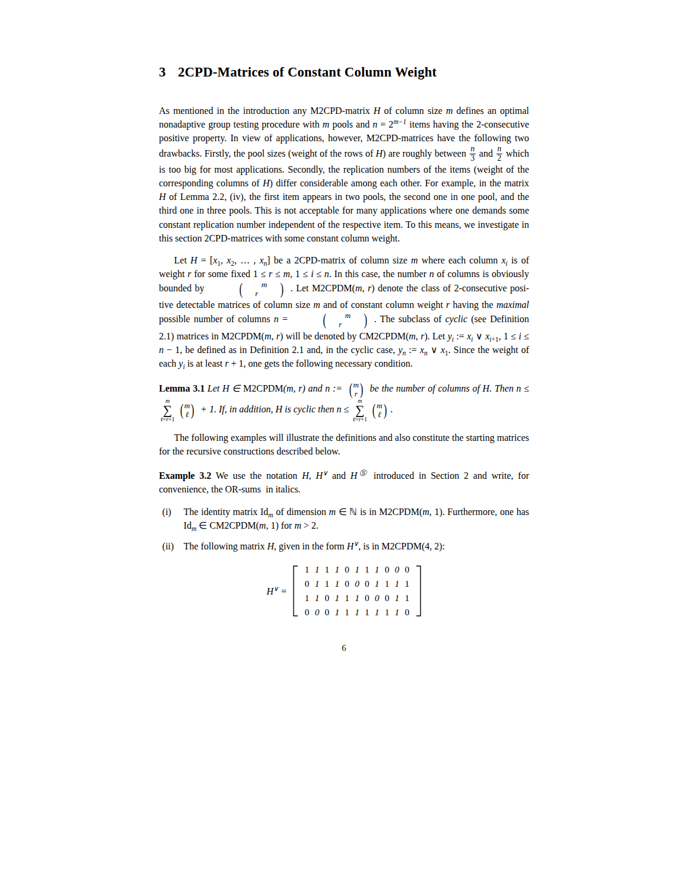32CPD-Matrices of Constant Column Weight
As mentioned in the introduction any M2CPD-matrix H of column size m defines an optimal nonadaptive group testing procedure with m pools and n = 2m−1 items having the 2-consecutive positive property. In view of applications, however, M2CPD-matrices have the following two drawbacks. Firstly, the pool sizes (weight of the rows of H) are roughly between n 3 and n 2 which is too big for most applications. Secondly, the replication numbers of the items (weight of the corresponding columns of H) differ considerable among each other. For example, in the matrix H of Lemma 2.2, (iv), the first item appears in two pools, the second one in one pool, and the third one in three pools. This is not acceptable for many applications where one demands some constant replication number independent of the respective item. To this means, we investigate in this section 2CPD-matrices with some constant column weight.
Let H = [x1, x2, … , xn] be a 2CPD-matrix of column size m where each column xi is of weight r for some fixed 1 ≤ r ≤ m, 1 ≤ i ≤ n. In this case, the number n of columns is obviously bounded by (m
r). Let M2CPDM(m, r) denote the class of 2-consecutive positive detectable matrices of column size m and of constant column weight r having the maximal possible number of columns n = (m
r). The subclass of cyclic (see Definition 2.1) matrices in M2CPDM(m, r) will be denoted by CM2CPDM(m, r). Let yi := xi ∨ xi+1, 1 ≤ i ≤ n − 1, be defined as in Definition 2.1 and, in the cyclic case, yn := xn ∨ x1. Since the weight of each yi is at least r + 1, one gets the following necessary condition.
Lemma 3.1 Let H ∈ M2CPDM(m, r) and n := (m
r) be the number of columns of H. Then n ≤ m∑ℓ=r+1(m
ℓ) + 1. If, in addition, H is cyclic then n ≤ m∑ℓ=r+1(m
ℓ).
The following examples will illustrate the definitions and also constitute the starting matrices for the recursive constructions described below.
Example 3.2 We use the notation H, H∨ and HⓈ introduced in Section 2 and write, for convenience, the OR-sums in italics.
(i) The identity matrix Idm of dimension m ∈ ℕ is in M2CPDM(m, 1). Furthermore, one has Idm ∈ CM2CPDM(m, 1) for m > 2.
(ii) The following matrix H, given in the form H∨, is in M2CPDM(4, 2):
H∨ =
| 1 | 1 | 1 | 1 | 0 | 1 | 1 | 1 | 0 | 0 | 0 |
| 0 | 1 | 1 | 1 | 0 | 0 | 0 | 1 | 1 | 1 | 1 |
| 1 | 1 | 0 | 1 | 1 | 1 | 0 | 0 | 0 | 1 | 1 |
| 0 | 0 | 0 | 1 | 1 | 1 | 1 | 1 | 1 | 1 | 0 |
6